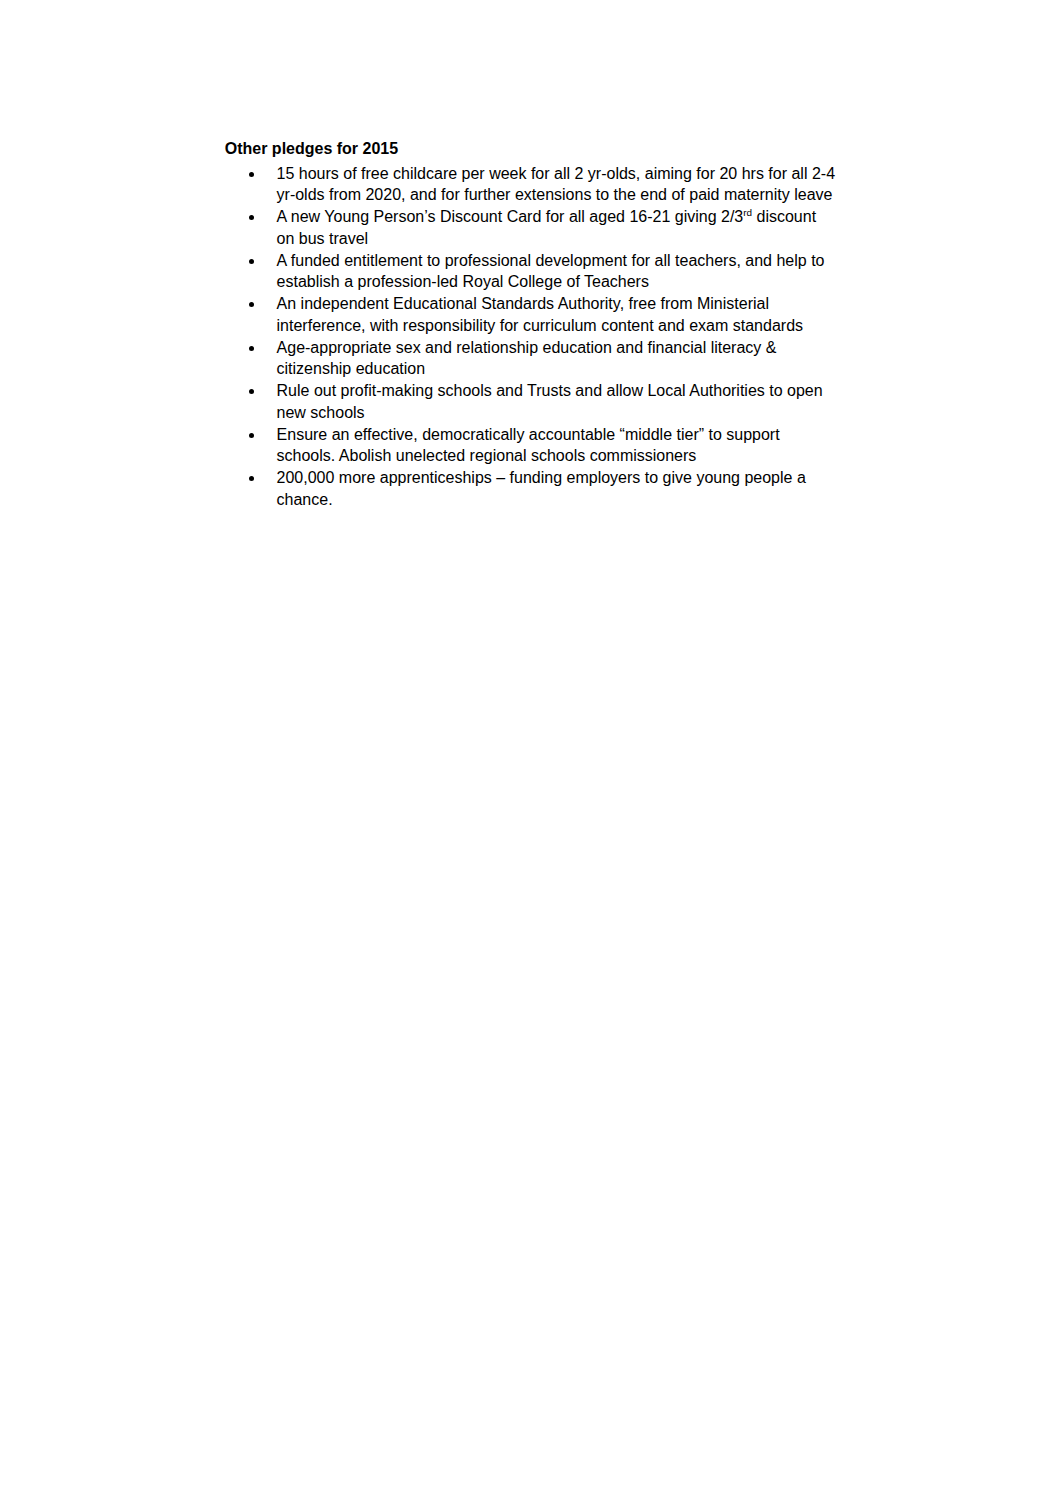Other pledges for 2015
15 hours of free childcare per week for all 2 yr-olds, aiming for 20 hrs for all 2-4 yr-olds from 2020, and for further extensions to the end of paid maternity leave
A new Young Person’s Discount Card for all aged 16-21 giving 2/3rd discount on bus travel
A funded entitlement to professional development for all teachers, and help to establish a profession-led Royal College of Teachers
An independent Educational Standards Authority, free from Ministerial interference, with responsibility for curriculum content and exam standards
Age-appropriate sex and relationship education and financial literacy & citizenship education
Rule out profit-making schools and Trusts and allow Local Authorities to open new schools
Ensure an effective, democratically accountable “middle tier” to support schools. Abolish unelected regional schools commissioners
200,000 more apprenticeships – funding employers to give young people a chance.